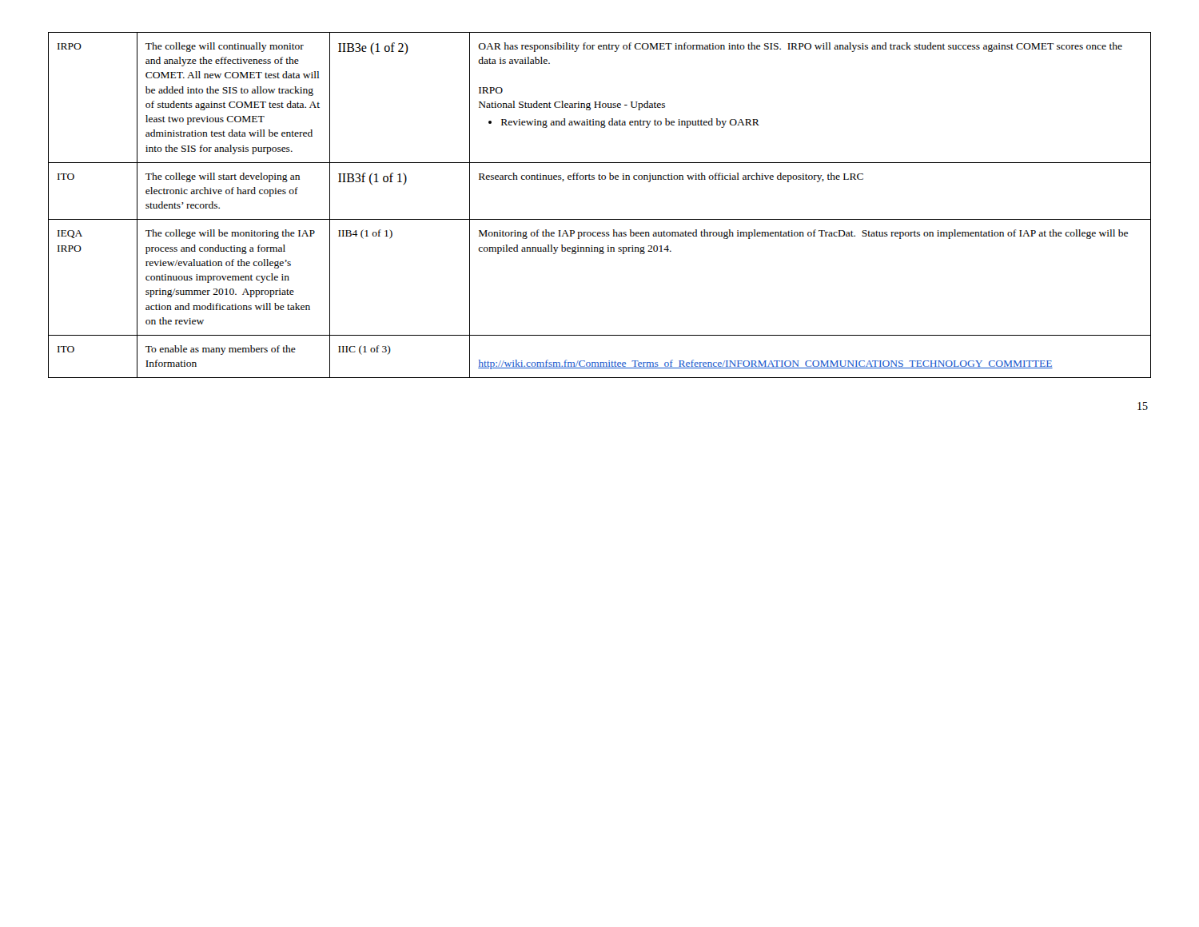| IRPO | The college will continually monitor and analyze the effectiveness of the COMET. All new COMET test data will be added into the SIS to allow tracking of students against COMET test data. At least two previous COMET administration test data will be entered into the SIS for analysis purposes. | IIB3e (1 of 2) | OAR has responsibility for entry of COMET information into the SIS. IRPO will analysis and track student success against COMET scores once the data is available. IRPO National Student Clearing House - Updates Reviewing and awaiting data entry to be inputted by OARR |
| ITO | The college will start developing an electronic archive of hard copies of students’ records. | IIB3f (1 of 1) | Research continues, efforts to be in conjunction with official archive depository, the LRC |
| IEQA IRPO | The college will be monitoring the IAP process and conducting a formal review/evaluation of the college’s continuous improvement cycle in spring/summer 2010. Appropriate action and modifications will be taken on the review | IIB4 (1 of 1) | Monitoring of the IAP process has been automated through implementation of TracDat. Status reports on implementation of IAP at the college will be compiled annually beginning in spring 2014. |
| ITO | To enable as many members of the Information | IIIC (1 of 3) | http://wiki.comfsm.fm/Committee_Terms_of_Reference/INFORMATION_COMMUNICATIONS_TECHNOLOGY_COMMITTEE |
15